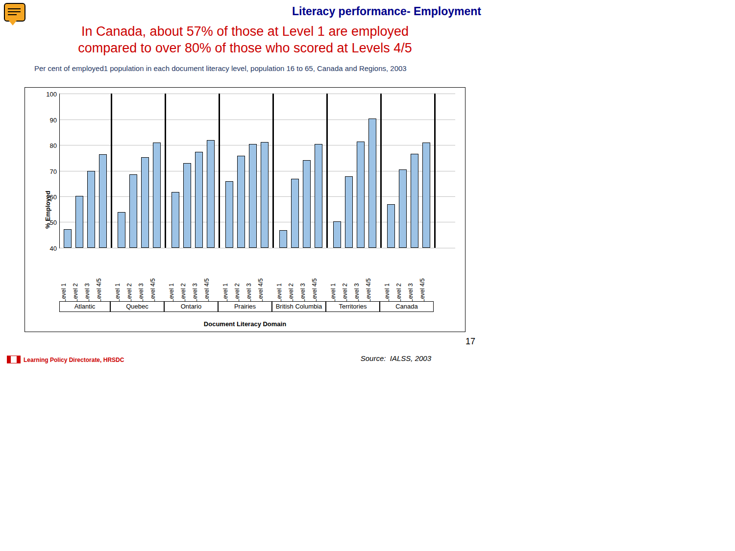Literacy performance- Employment
In Canada, about 57% of those at Level 1 are employed
compared to over 80% of those who scored at Levels 4/5
Per cent of employed1 population in each document literacy level, population 16 to 65, Canada and Regions, 2003
% Employed
100
90
80
70
60
50
40
Level 1
Level 2
Level 3
Level 4/5
Level 1
Level 2
Level 3
Level 4/5
Level 1
Level 2
Level 3
Level 4/5
Level 1
Level 2
Level 3
Level 4/5
Level 1
Level 2
Level 3
Level 4/5
Level 1
Level 2
Level 3
Level 4/5
Level 1
Level 2
Level 3
Level 4/5
Atlantic
Quebec
Ontario
Prairies
British Columbia
Territories
Canada
Document Literacy Domain
17
Learning Policy Directorate, HRSDC
Source: IALSS, 2003